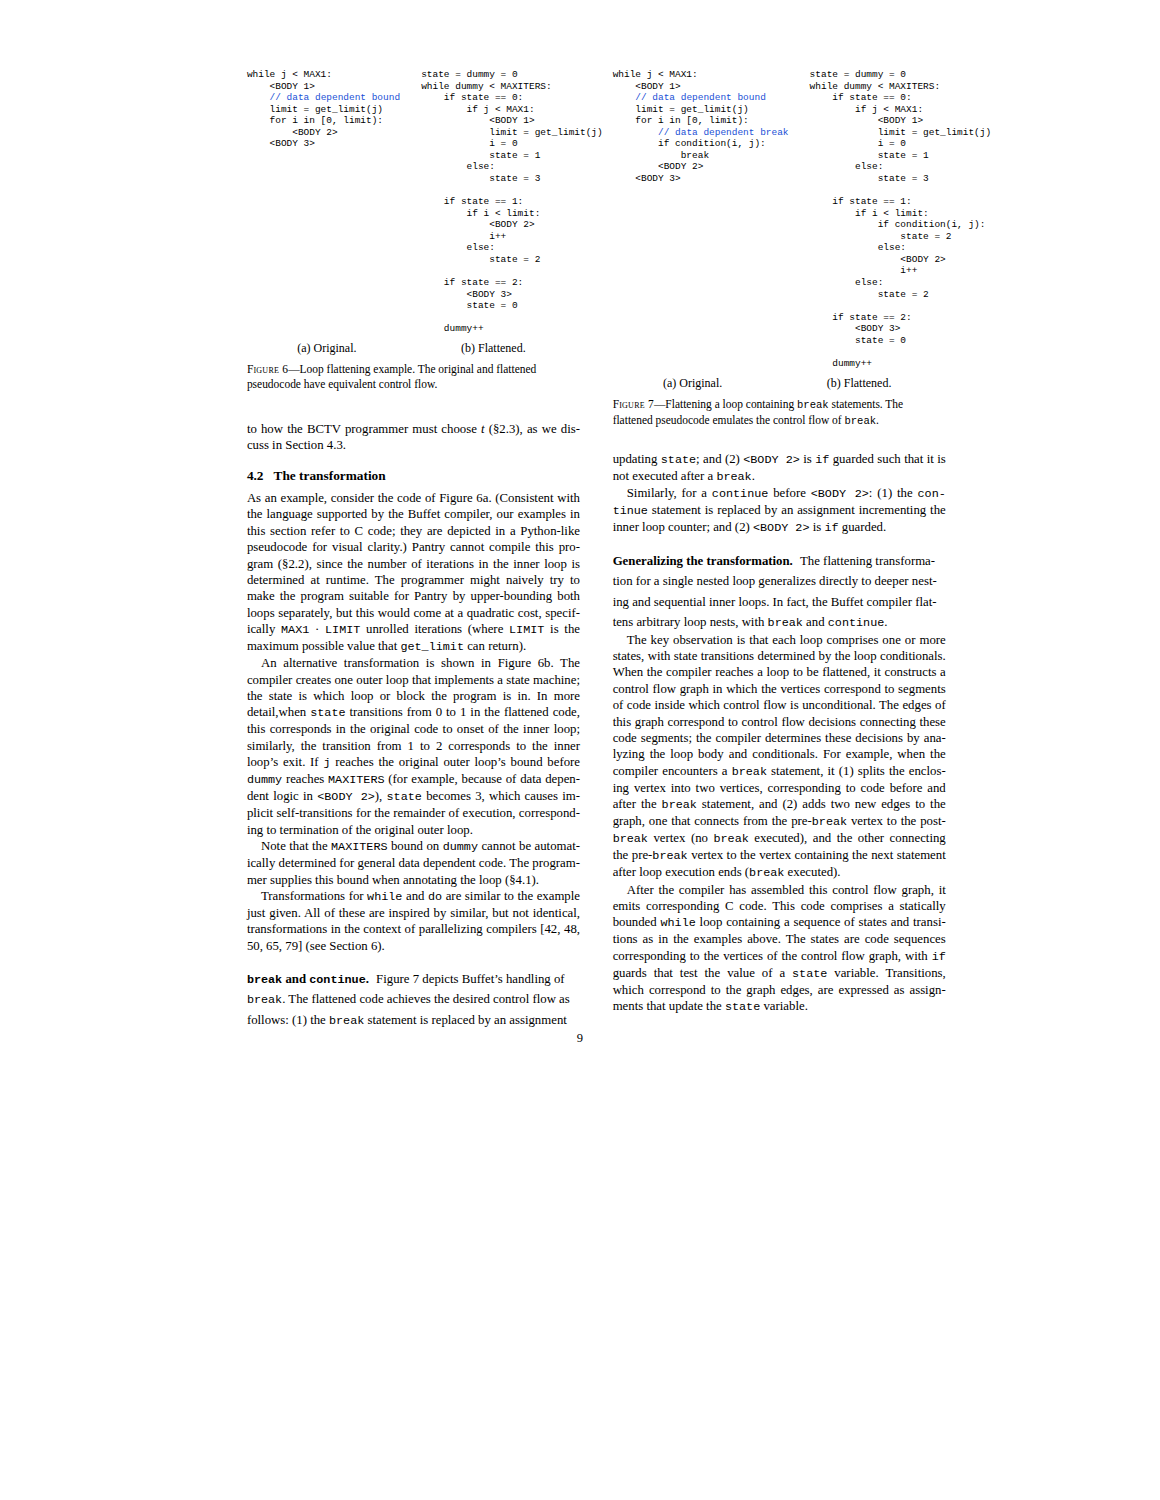while j < MAX1:
    <BODY 1>
    // data dependent bound
    limit = get_limit(j)
    for i in [0, limit):
        <BODY 2>
    <BODY 3>
state = dummy = 0
while dummy < MAXITERS:
    if state == 0:
        if j < MAX1:
            <BODY 1>
            limit = get_limit(j)
            i = 0
            state = 1
        else:
            state = 3

    if state == 1:
        if i < limit:
            <BODY 2>
            i++
        else:
            state = 2

    if state == 2:
        <BODY 3>
        state = 0

    dummy++
(a) Original.
(b) Flattened.
Figure 6—Loop flattening example. The original and flattened pseudocode have equivalent control flow.
to how the BCTV programmer must choose t (§2.3), as we discuss in Section 4.3.
4.2 The transformation
As an example, consider the code of Figure 6a. (Consistent with the language supported by the Buffet compiler, our examples in this section refer to C code; they are depicted in a Python-like pseudocode for visual clarity.) Pantry cannot compile this program (§2.2), since the number of iterations in the inner loop is determined at runtime. The programmer might naively try to make the program suitable for Pantry by upper-bounding both loops separately, but this would come at a quadratic cost, specifically MAX1 · LIMIT unrolled iterations (where LIMIT is the maximum possible value that get_limit can return).
An alternative transformation is shown in Figure 6b. The compiler creates one outer loop that implements a state machine; the state is which loop or block the program is in. In more detail,when state transitions from 0 to 1 in the flattened code, this corresponds in the original code to onset of the inner loop; similarly, the transition from 1 to 2 corresponds to the inner loop’s exit. If j reaches the original outer loop’s bound before dummy reaches MAXITERS (for example, because of data dependent logic in <BODY 2>), state becomes 3, which causes implicit self-transitions for the remainder of execution, corresponding to termination of the original outer loop.
Note that the MAXITERS bound on dummy cannot be automatically determined for general data dependent code. The programmer supplies this bound when annotating the loop (§4.1).
Transformations for while and do are similar to the example just given. All of these are inspired by similar, but not identical, transformations in the context of parallelizing compilers [42, 48, 50, 65, 79] (see Section 6).
break and continue.
Figure 7 depicts Buffet’s handling of break. The flattened code achieves the desired control flow as follows: (1) the break statement is replaced by an assignment
while j < MAX1:
    <BODY 1>
    // data dependent bound
    limit = get_limit(j)
    for i in [0, limit):
        // data dependent break
        if condition(i, j):
            break
        <BODY 2>
    <BODY 3>
state = dummy = 0
while dummy < MAXITERS:
    if state == 0:
        if j < MAX1:
            <BODY 1>
            limit = get_limit(j)
            i = 0
            state = 1
        else:
            state = 3

    if state == 1:
        if i < limit:
            if condition(i, j):
                state = 2
            else:
                <BODY 2>
                i++
        else:
            state = 2

    if state == 2:
        <BODY 3>
        state = 0

    dummy++
(a) Original.
(b) Flattened.
Figure 7—Flattening a loop containing break statements. The flattened pseudocode emulates the control flow of break.
updating state; and (2) <BODY 2> is if guarded such that it is not executed after a break.
Similarly, for a continue before <BODY 2>: (1) the continue statement is replaced by an assignment incrementing the inner loop counter; and (2) <BODY 2> is if guarded.
Generalizing the transformation.
The flattening transformation for a single nested loop generalizes directly to deeper nesting and sequential inner loops. In fact, the Buffet compiler flattens arbitrary loop nests, with break and continue.
The key observation is that each loop comprises one or more states, with state transitions determined by the loop conditionals. When the compiler reaches a loop to be flattened, it constructs a control flow graph in which the vertices correspond to segments of code inside which control flow is unconditional. The edges of this graph correspond to control flow decisions connecting these code segments; the compiler determines these decisions by analyzing the loop body and conditionals. For example, when the compiler encounters a break statement, it (1) splits the enclosing vertex into two vertices, corresponding to code before and after the break statement, and (2) adds two new edges to the graph, one that connects from the pre-break vertex to the post-break vertex (no break executed), and the other connecting the pre-break vertex to the vertex containing the next statement after loop execution ends (break executed).
After the compiler has assembled this control flow graph, it emits corresponding C code. This code comprises a statically bounded while loop containing a sequence of states and transitions as in the examples above. The states are code sequences corresponding to the vertices of the control flow graph, with if guards that test the value of a state variable. Transitions, which correspond to the graph edges, are expressed as assignments that update the state variable.
9